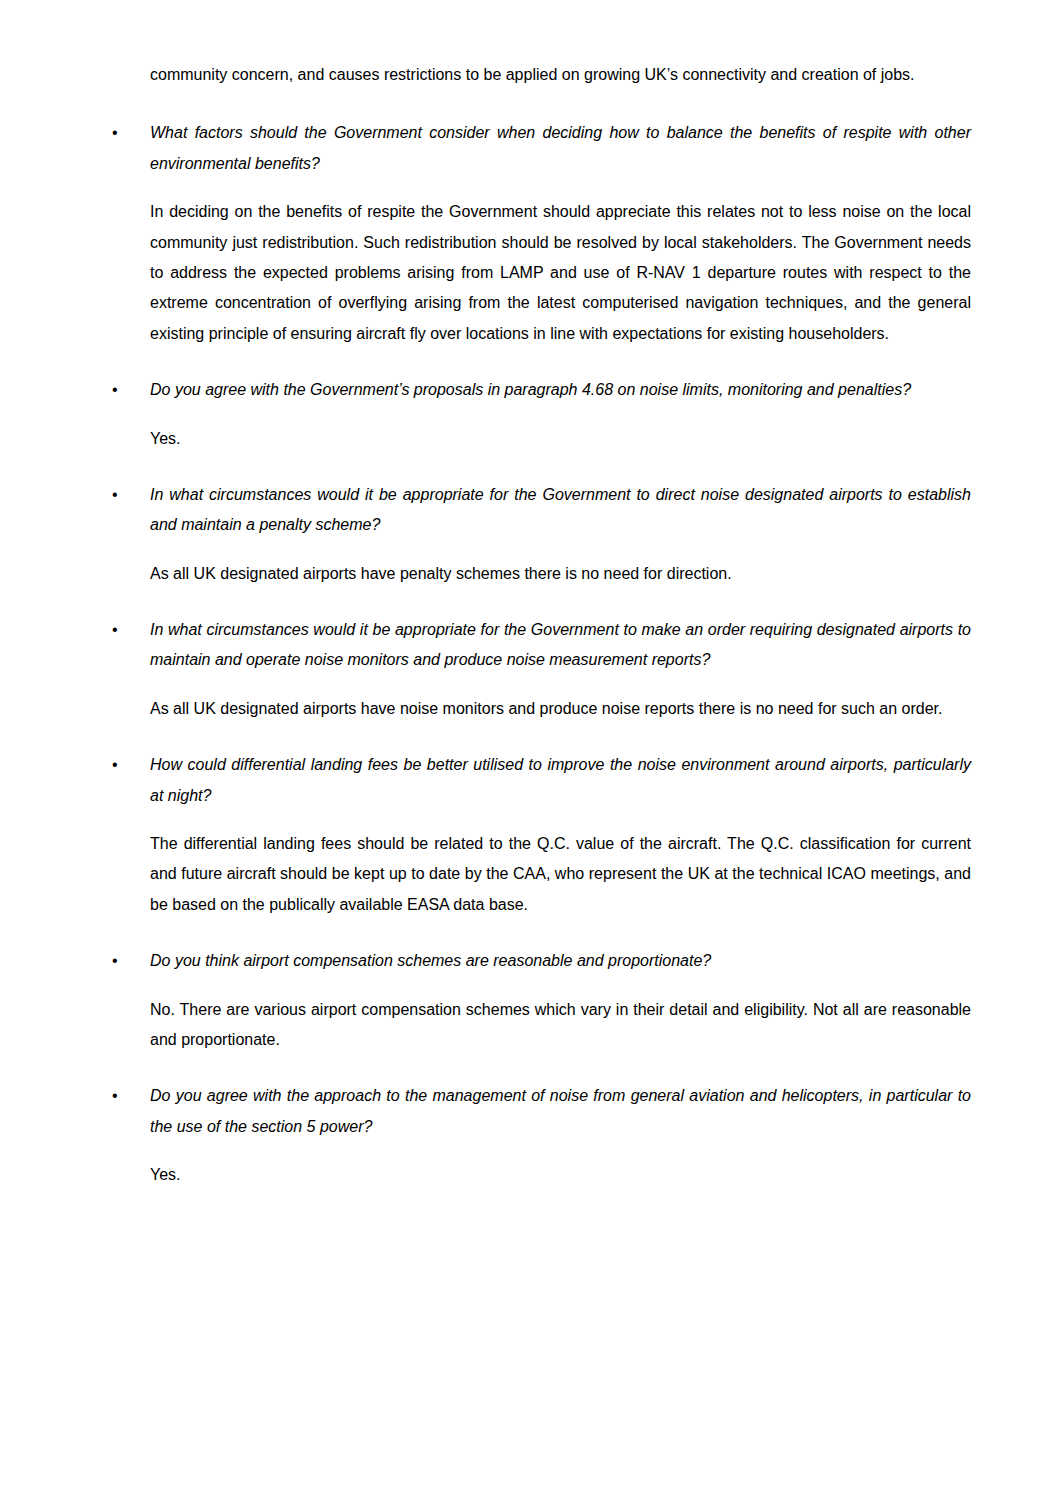community concern, and causes restrictions to be applied on growing UK’s connectivity and creation of jobs.
What factors should the Government consider when deciding how to balance the benefits of respite with other environmental benefits?
In deciding on the benefits of respite the Government should appreciate this relates not to less noise on the local community just redistribution. Such redistribution should be resolved by local stakeholders. The Government needs to address the expected problems arising from LAMP and use of R-NAV 1 departure routes with respect to the extreme concentration of overflying arising from the latest computerised navigation techniques, and the general existing principle of ensuring aircraft fly over locations in line with expectations for existing householders.
Do you agree with the Government’s proposals in paragraph 4.68 on noise limits, monitoring and penalties?
Yes.
In what circumstances would it be appropriate for the Government to direct noise designated airports to establish and maintain a penalty scheme?
As all UK designated airports have penalty schemes there is no need for direction.
In what circumstances would it be appropriate for the Government to make an order requiring designated airports to maintain and operate noise monitors and produce noise measurement reports?
As all UK designated airports have noise monitors and produce noise reports there is no need for such an order.
How could differential landing fees be better utilised to improve the noise environment around airports, particularly at night?
The differential landing fees should be related to the Q.C. value of the aircraft. The Q.C. classification for current and future aircraft should be kept up to date by the CAA, who represent the UK at the technical ICAO meetings, and be based on the publically available EASA data base.
Do you think airport compensation schemes are reasonable and proportionate?
No. There are various airport compensation schemes which vary in their detail and eligibility. Not all are reasonable and proportionate.
Do you agree with the approach to the management of noise from general aviation and helicopters, in particular to the use of the section 5 power?
Yes.